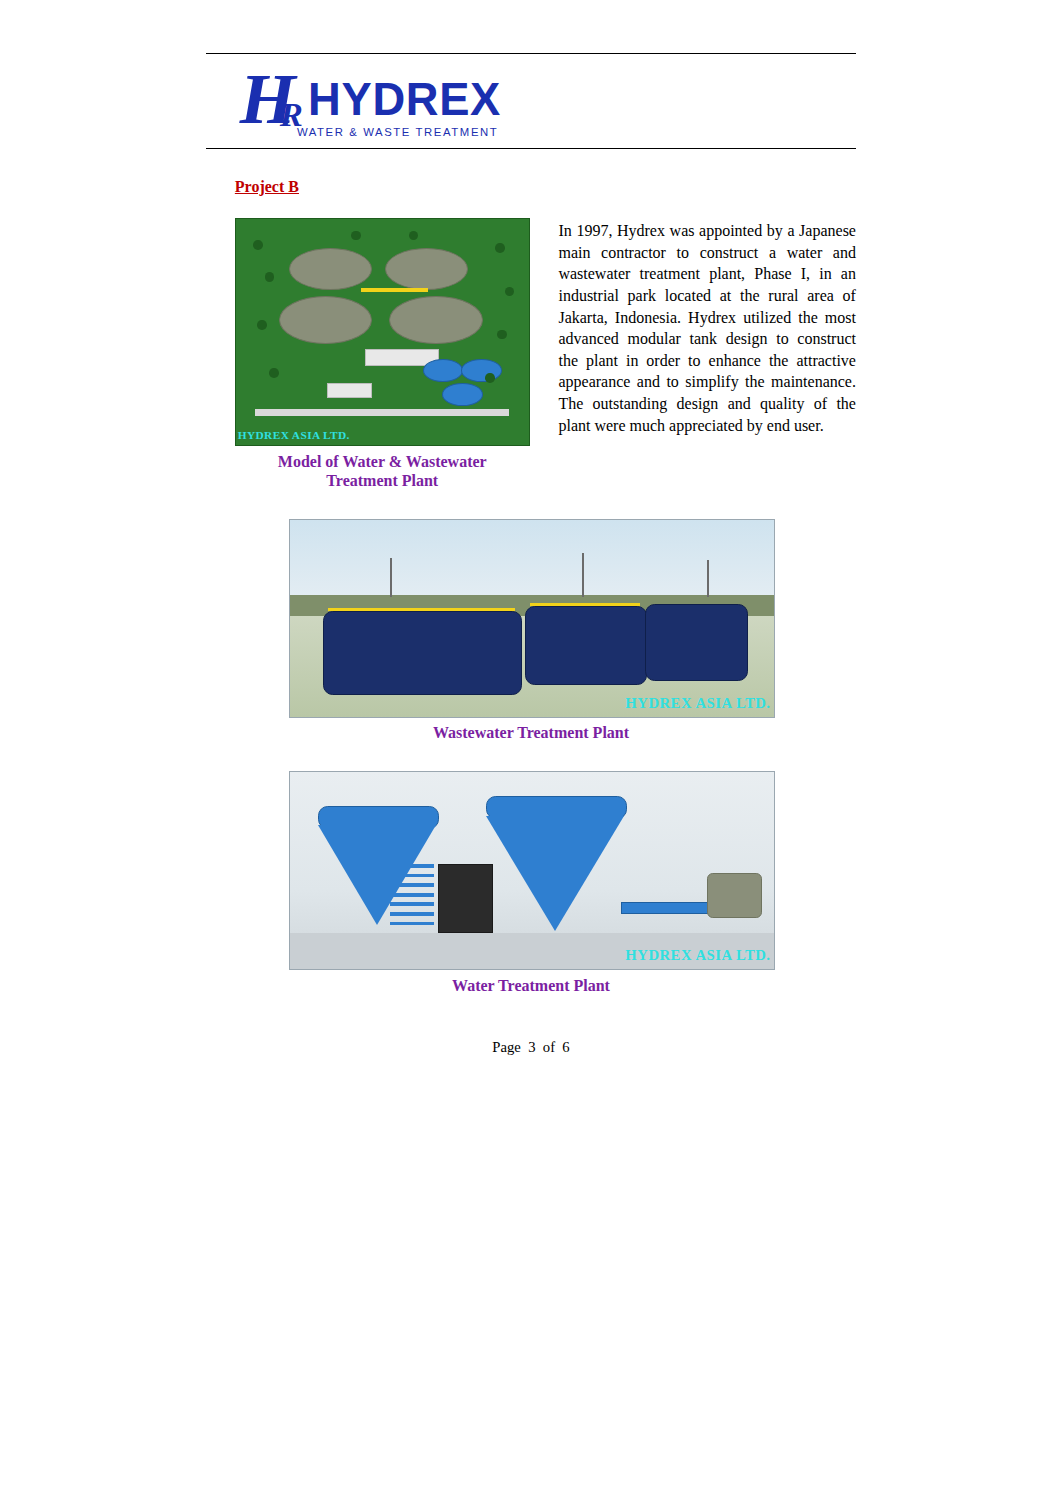HR HYDREX WATER & WASTE TREATMENT
Project B
HYDREX ASIA LTD.
Model of Water & Wastewater
Treatment Plant
In 1997, Hydrex was appointed by a Japanese main contractor to construct a water and wastewater treatment plant, Phase I, in an industrial park located at the rural area of Jakarta, Indonesia. Hydrex utilized the most advanced modular tank design to construct the plant in order to enhance the attractive appearance and to simplify the maintenance. The outstanding design and quality of the plant were much appreciated by end user.
HYDREX ASIA LTD.
Wastewater Treatment Plant
HYDREX ASIA LTD.
Water Treatment Plant
Page 3 of 6